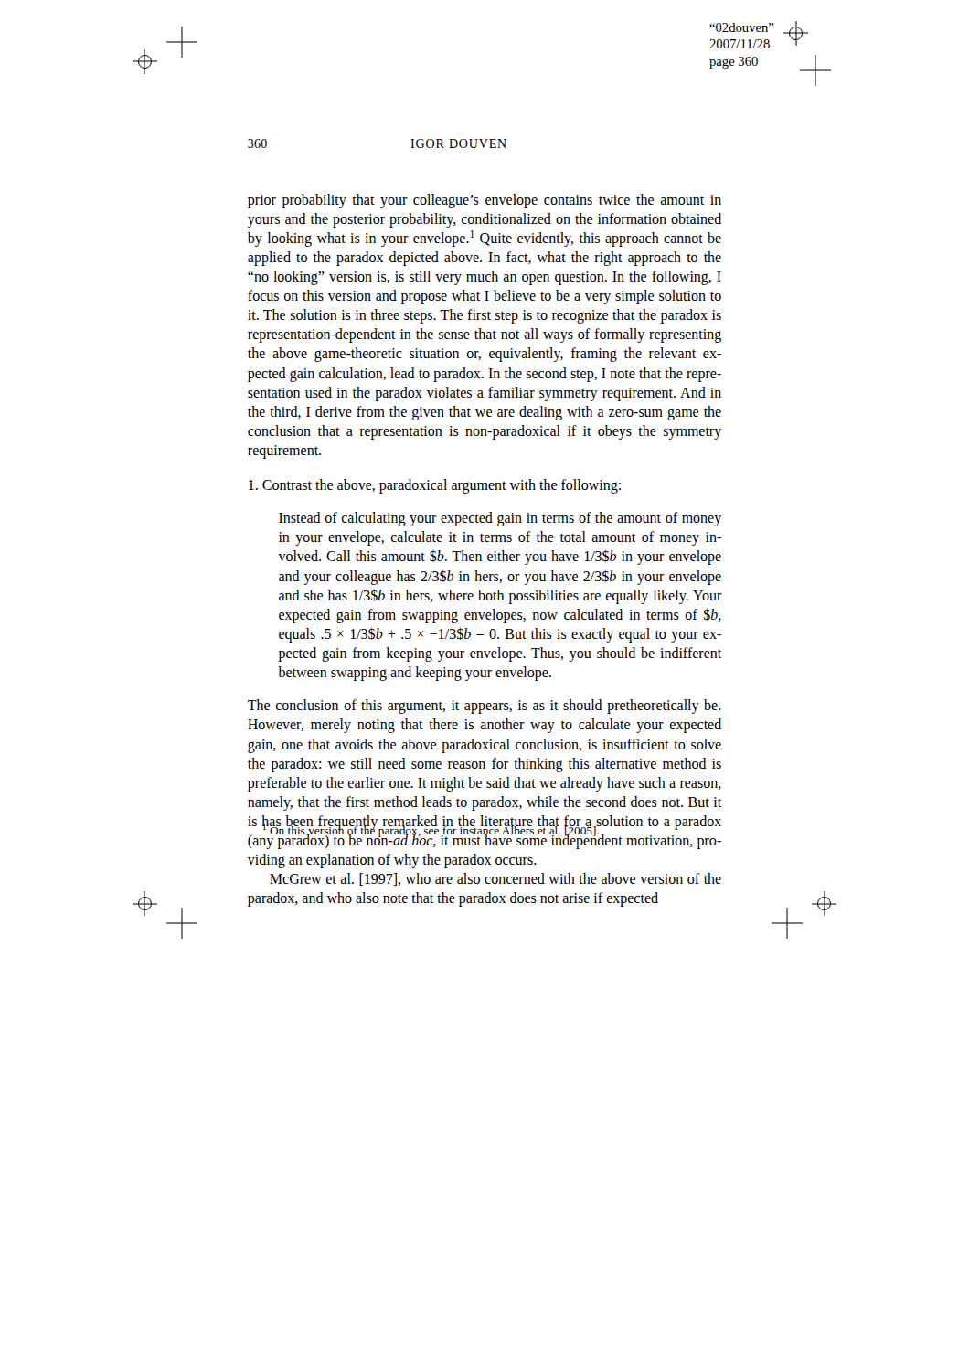“02douven”
2007/11/28
page 360
360 IGOR DOUVEN
prior probability that your colleague’s envelope contains twice the amount in yours and the posterior probability, conditionalized on the information obtained by looking what is in your envelope.1 Quite evidently, this approach cannot be applied to the paradox depicted above. In fact, what the right approach to the “no looking” version is, is still very much an open question. In the following, I focus on this version and propose what I believe to be a very simple solution to it. The solution is in three steps. The first step is to recognize that the paradox is representation-dependent in the sense that not all ways of formally representing the above game-theoretic situation or, equivalently, framing the relevant expected gain calculation, lead to paradox. In the second step, I note that the representation used in the paradox violates a familiar symmetry requirement. And in the third, I derive from the given that we are dealing with a zero-sum game the conclusion that a representation is non-paradoxical if it obeys the symmetry requirement.
1. Contrast the above, paradoxical argument with the following:
Instead of calculating your expected gain in terms of the amount of money in your envelope, calculate it in terms of the total amount of money involved. Call this amount $b. Then either you have 1/3$b in your envelope and your colleague has 2/3$b in hers, or you have 2/3$b in your envelope and she has 1/3$b in hers, where both possibilities are equally likely. Your expected gain from swapping envelopes, now calculated in terms of $b, equals .5 × 1/3$b + .5 × −1/3$b = 0. But this is exactly equal to your expected gain from keeping your envelope. Thus, you should be indifferent between swapping and keeping your envelope.
The conclusion of this argument, it appears, is as it should pretheoretically be. However, merely noting that there is another way to calculate your expected gain, one that avoids the above paradoxical conclusion, is insufficient to solve the paradox: we still need some reason for thinking this alternative method is preferable to the earlier one. It might be said that we already have such a reason, namely, that the first method leads to paradox, while the second does not. But it is has been frequently remarked in the literature that for a solution to a paradox (any paradox) to be non-ad hoc, it must have some independent motivation, providing an explanation of why the paradox occurs.
McGrew et al. [1997], who are also concerned with the above version of the paradox, and who also note that the paradox does not arise if expected
1 On this version of the paradox, see for instance Albers et al. [2005].